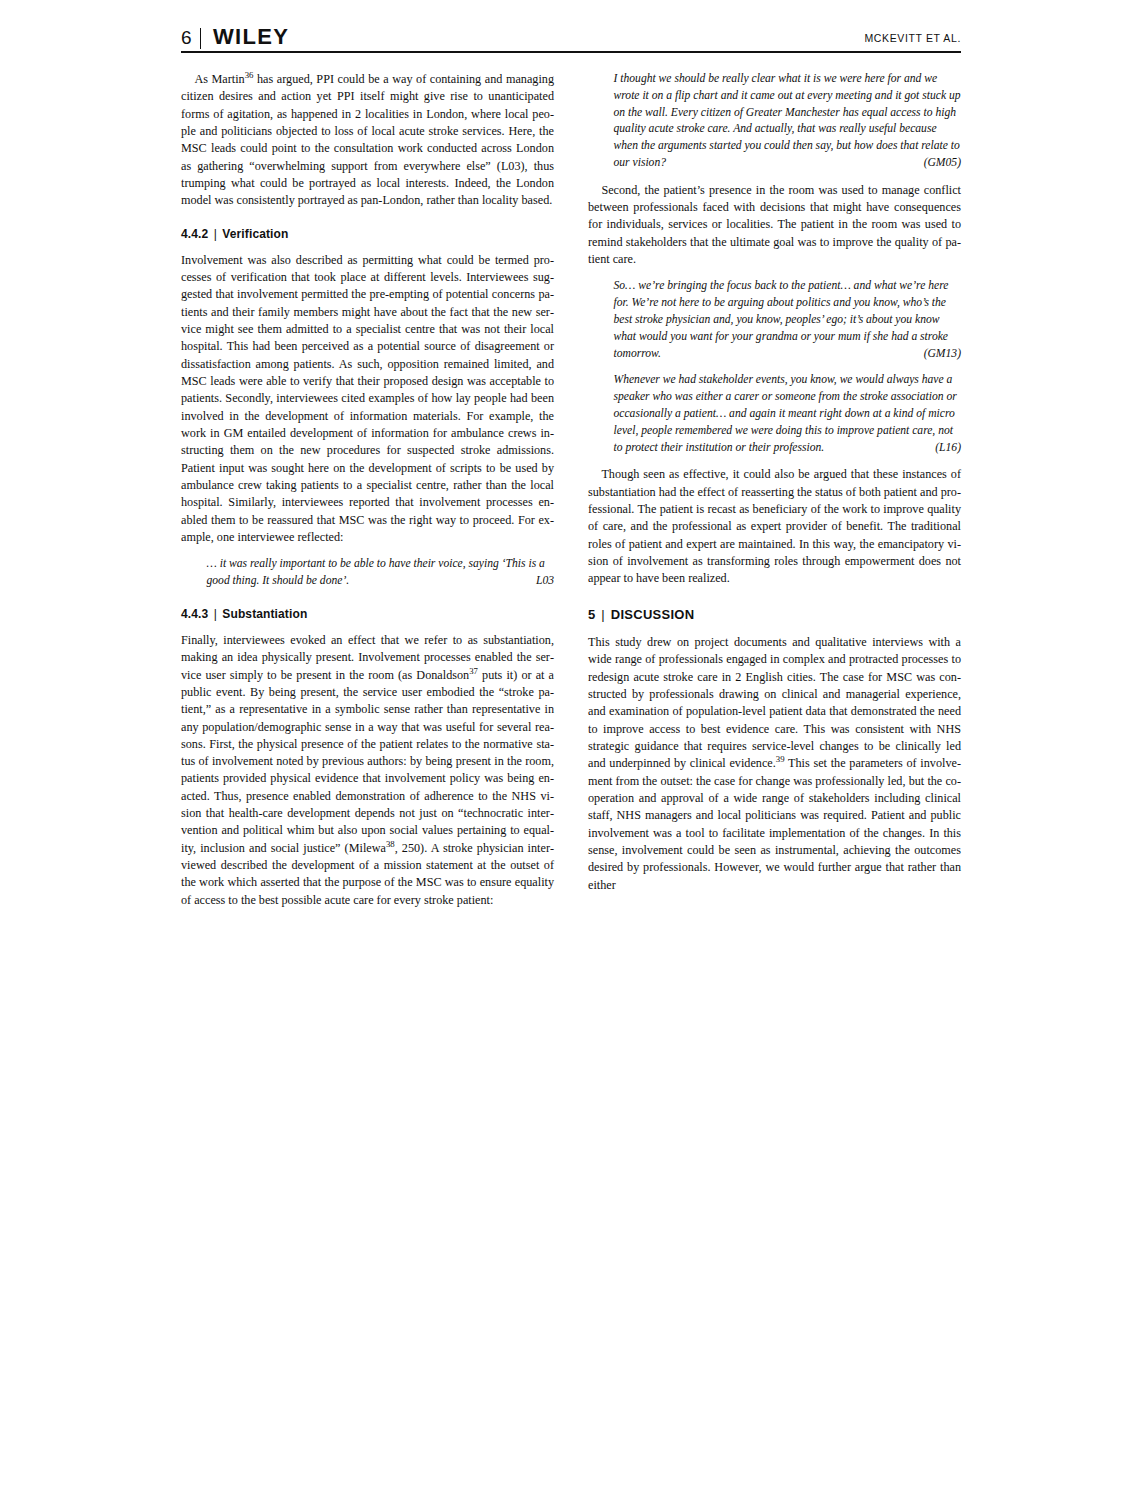6 WILEY McKevitt et al.
As Martin36 has argued, PPI could be a way of containing and managing citizen desires and action yet PPI itself might give rise to unanticipated forms of agitation, as happened in 2 localities in London, where local people and politicians objected to loss of local acute stroke services. Here, the MSC leads could point to the consultation work conducted across London as gathering “overwhelming support from everywhere else” (L03), thus trumping what could be portrayed as local interests. Indeed, the London model was consistently portrayed as pan-London, rather than locality based.
4.4.2|Verification
Involvement was also described as permitting what could be termed processes of verification that took place at different levels. Interviewees suggested that involvement permitted the pre-empting of potential concerns patients and their family members might have about the fact that the new service might see them admitted to a specialist centre that was not their local hospital. This had been perceived as a potential source of disagreement or dissatisfaction among patients. As such, opposition remained limited, and MSC leads were able to verify that their proposed design was acceptable to patients. Secondly, interviewees cited examples of how lay people had been involved in the development of information materials. For example, the work in GM entailed development of information for ambulance crews instructing them on the new procedures for suspected stroke admissions. Patient input was sought here on the development of scripts to be used by ambulance crew taking patients to a specialist centre, rather than the local hospital. Similarly, interviewees reported that involvement processes enabled them to be reassured that MSC was the right way to proceed. For example, one interviewee reflected:
… it was really important to be able to have their voice, saying ‘This is a good thing. It should be done’. L03
4.4.3|Substantiation
Finally, interviewees evoked an effect that we refer to as substantiation, making an idea physically present. Involvement processes enabled the service user simply to be present in the room (as Donaldson37 puts it) or at a public event. By being present, the service user embodied the “stroke patient,” as a representative in a symbolic sense rather than representative in any population/demographic sense in a way that was useful for several reasons. First, the physical presence of the patient relates to the normative status of involvement noted by previous authors: by being present in the room, patients provided physical evidence that involvement policy was being enacted. Thus, presence enabled demonstration of adherence to the NHS vision that health-care development depends not just on “technocratic intervention and political whim but also upon social values pertaining to equality, inclusion and social justice” (Milewa38, 250). A stroke physician interviewed described the development of a mission statement at the outset of the work which asserted that the purpose of the MSC was to ensure equality of access to the best possible acute care for every stroke patient:
I thought we should be really clear what it is we were here for and we wrote it on a flip chart and it came out at every meeting and it got stuck up on the wall. Every citizen of Greater Manchester has equal access to high quality acute stroke care. And actually, that was really useful because when the arguments started you could then say, but how does that relate to our vision? (GM05)
Second, the patient’s presence in the room was used to manage conflict between professionals faced with decisions that might have consequences for individuals, services or localities. The patient in the room was used to remind stakeholders that the ultimate goal was to improve the quality of patient care.
So… we’re bringing the focus back to the patient… and what we’re here for. We’re not here to be arguing about politics and you know, who’s the best stroke physician and, you know, peoples’ ego; it’s about you know what would you want for your grandma or your mum if she had a stroke tomorrow. (GM13)
Whenever we had stakeholder events, you know, we would always have a speaker who was either a carer or someone from the stroke association or occasionally a patient… and again it meant right down at a kind of micro level, people remembered we were doing this to improve patient care, not to protect their institution or their profession. (L16)
Though seen as effective, it could also be argued that these instances of substantiation had the effect of reasserting the status of both patient and professional. The patient is recast as beneficiary of the work to improve quality of care, and the professional as expert provider of benefit. The traditional roles of patient and expert are maintained. In this way, the emancipatory vision of involvement as transforming roles through empowerment does not appear to have been realized.
5|DISCUSSION
This study drew on project documents and qualitative interviews with a wide range of professionals engaged in complex and protracted processes to redesign acute stroke care in 2 English cities. The case for MSC was constructed by professionals drawing on clinical and managerial experience, and examination of population-level patient data that demonstrated the need to improve access to best evidence care. This was consistent with NHS strategic guidance that requires service-level changes to be clinically led and underpinned by clinical evidence.39 This set the parameters of involvement from the outset: the case for change was professionally led, but the co-operation and approval of a wide range of stakeholders including clinical staff, NHS managers and local politicians was required. Patient and public involvement was a tool to facilitate implementation of the changes. In this sense, involvement could be seen as instrumental, achieving the outcomes desired by professionals. However, we would further argue that rather than either